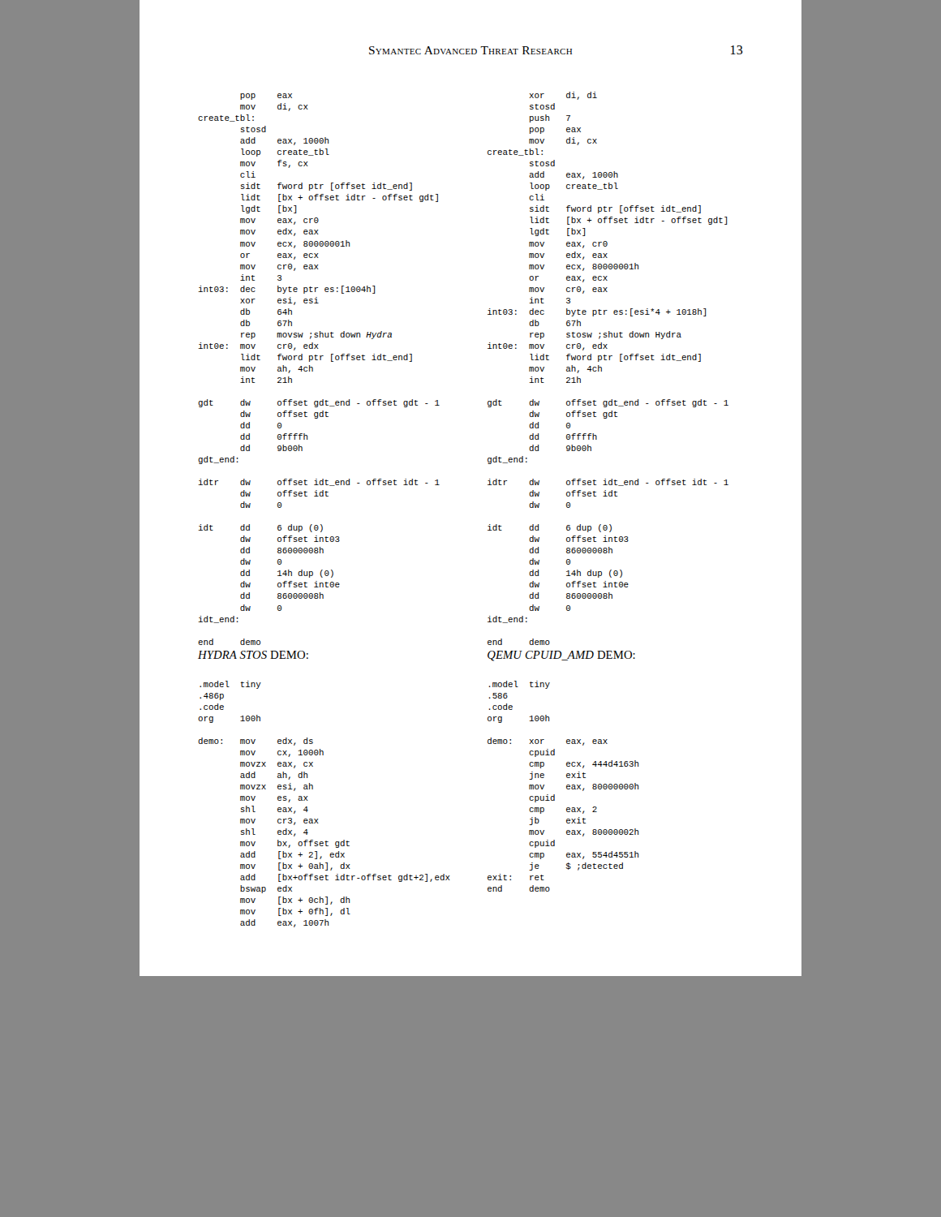Symantec Advanced Threat Research 13
        pop    eax
        mov    di, cx
create_tbl:
        stosd
        add    eax, 1000h
        loop   create_tbl
        mov    fs, cx
        cli
        sidt   fword ptr [offset idt_end]
        lidt   [bx + offset idtr - offset gdt]
        lgdt   [bx]
        mov    eax, cr0
        mov    edx, eax
        mov    ecx, 80000001h
        or     eax, ecx
        mov    cr0, eax
        int    3
int03:  dec    byte ptr es:[1004h]
        xor    esi, esi
        db     64h
        db     67h
        rep    movsw ;shut down Hydra
int0e:  mov    cr0, edx
        lidt   fword ptr [offset idt_end]
        mov    ah, 4ch
        int    21h

gdt     dw     offset gdt_end - offset gdt - 1
        dw     offset gdt
        dd     0
        dd     0ffffh
        dd     9b00h
gdt_end:

idtr    dw     offset idt_end - offset idt - 1
        dw     offset idt
        dw     0

idt     dd     6 dup (0)
        dw     offset int03
        dd     86000008h
        dw     0
        dd     14h dup (0)
        dw     offset int0e
        dd     86000008h
        dw     0
idt_end:

end     demo
HYDRA STOS DEMO:
.model  tiny
.486p
.code
org     100h

demo:   mov    edx, ds
        mov    cx, 1000h
        movzx  eax, cx
        add    ah, dh
        movzx  esi, ah
        mov    es, ax
        shl    eax, 4
        mov    cr3, eax
        shl    edx, 4
        mov    bx, offset gdt
        add    [bx + 2], edx
        mov    [bx + 0ah], dx
        add    [bx+offset idtr-offset gdt+2],edx
        bswap  edx
        mov    [bx + 0ch], dh
        mov    [bx + 0fh], dl
        add    eax, 1007h
        xor    di, di
        stosd
        push   7
        pop    eax
        mov    di, cx
create_tbl:
        stosd
        add    eax, 1000h
        loop   create_tbl
        cli
        sidt   fword ptr [offset idt_end]
        lidt   [bx + offset idtr - offset gdt]
        lgdt   [bx]
        mov    eax, cr0
        mov    edx, eax
        mov    ecx, 80000001h
        or     eax, ecx
        mov    cr0, eax
        int    3
int03:  dec    byte ptr es:[esi*4 + 1018h]
        db     67h
        rep    stosw ;shut down Hydra
int0e:  mov    cr0, edx
        lidt   fword ptr [offset idt_end]
        mov    ah, 4ch
        int    21h

gdt     dw     offset gdt_end - offset gdt - 1
        dw     offset gdt
        dd     0
        dd     0ffffh
        dd     9b00h
gdt_end:

idtr    dw     offset idt_end - offset idt - 1
        dw     offset idt
        dw     0

idt     dd     6 dup (0)
        dw     offset int03
        dd     86000008h
        dw     0
        dd     14h dup (0)
        dw     offset int0e
        dd     86000008h
        dw     0
idt_end:

end     demo
QEMU CPUID_AMD DEMO:
.model  tiny
.586
.code
org     100h

demo:   xor    eax, eax
        cpuid
        cmp    ecx, 444d4163h
        jne    exit
        mov    eax, 80000000h
        cpuid
        cmp    eax, 2
        jb     exit
        mov    eax, 80000002h
        cpuid
        cmp    eax, 554d4551h
        je     $ ;detected
exit:   ret
end     demo